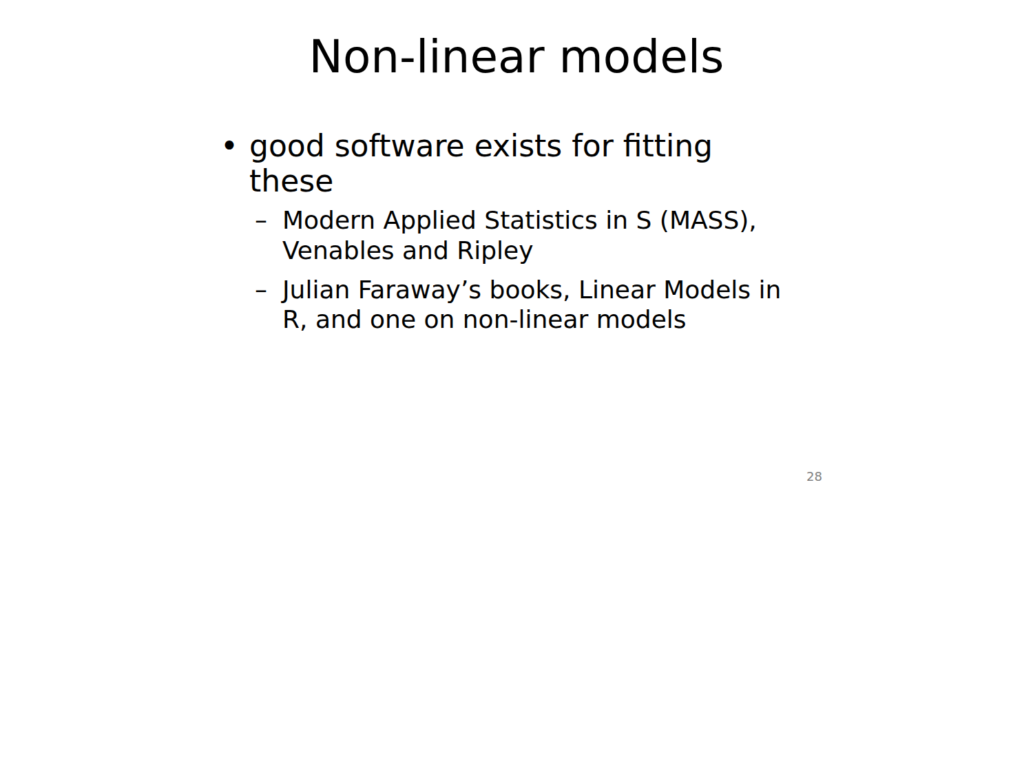Non-linear models
good software exists for fitting these
Modern Applied Statistics in S (MASS), Venables and Ripley
Julian Faraway’s books, Linear Models in R, and one on non-linear models
28